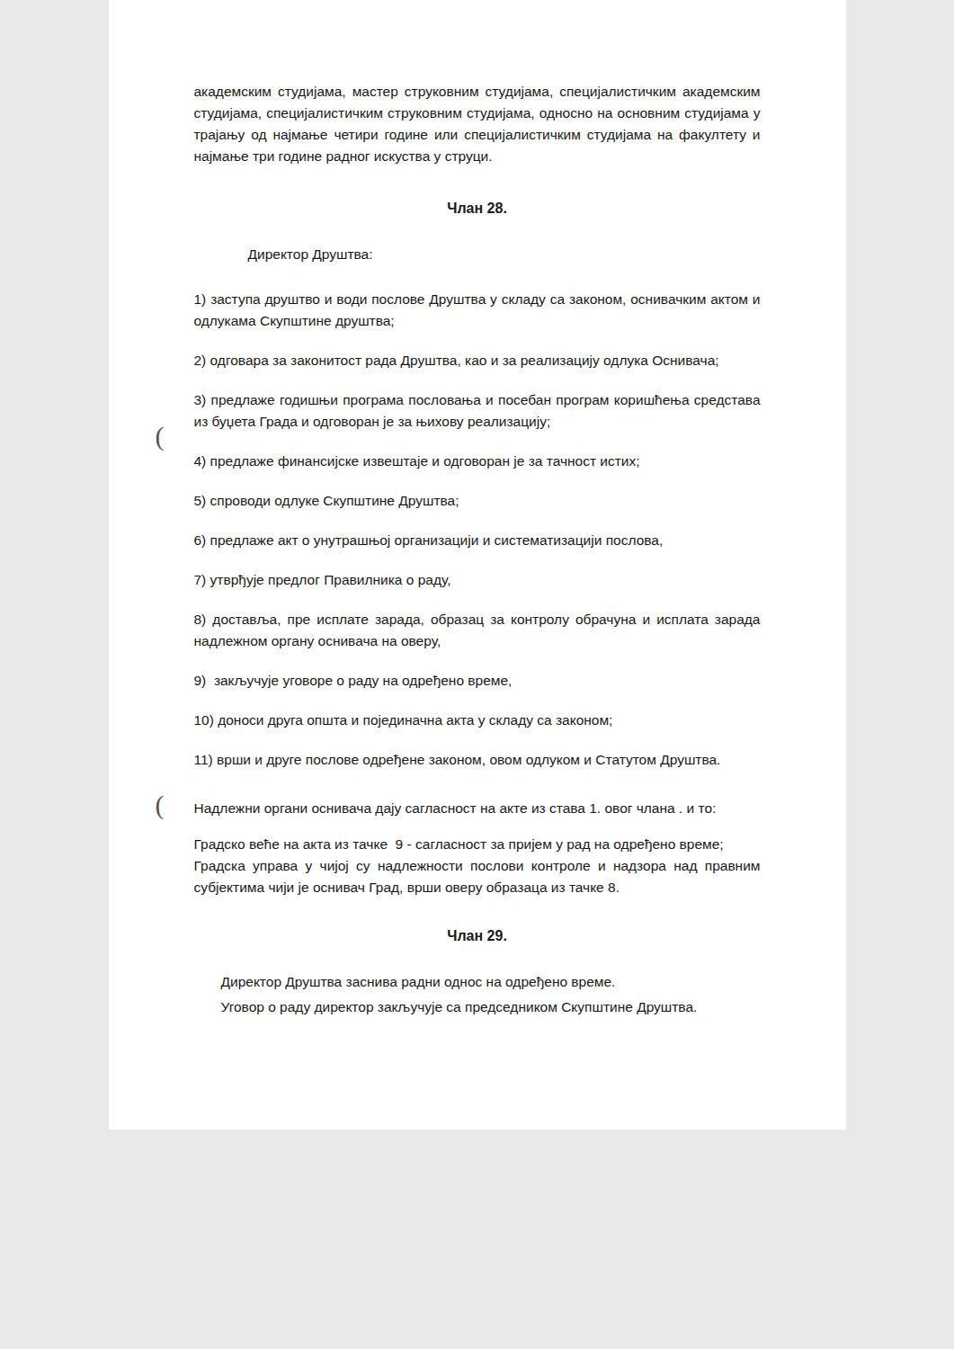( (
академским студијама, мастер струковним студијама, специјалистичким академским студијама, специјалистичким струковним студијама, односно на основним студијама у трајању од најмање четири године или специјалистичким студијама на факултету и најмање три године радног искуства у струци.
Члан 28.
Директор Друштва:
1) заступа друштво и води послове Друштва у складу са законом, оснивачким актом и одлукама Скупштине друштва;
2) одговара за законитост рада Друштва, као и за реализацију одлука Оснивача;
3) предлаже годишњи програма пословања и посебан програм коришћења средстава из буџета Града и одговоран је за њихову реализацију;
4) предлаже финансијске извештаје и одговоран је за тачност истих;
5) спроводи одлуке Скупштине Друштва;
6) предлаже акт о унутрашњој организацији и систематизацији послова,
7) утврђује предлог Правилника о раду,
8) доставља, пре исплате зарада, образац за контролу обрачуна и исплата зарада надлежном органу оснивача на оверу,
9) закључује уговоре о раду на одређено време,
10) доноси друга општа и појединачна акта у складу са законом;
11) врши и друге послове одређене законом, овом одлуком и Статутом Друштва.
Надлежни органи оснивача дају сагласност на акте из става 1. овог члана . и то:
Градско веће на акта из тачке 9 - сагласност за пријем у рад на одређено време;
Градска управа у чијој су надлежности послови контроле и надзора над правним субјектима чији је оснивач Град, врши оверу образаца из тачке 8.
Члан 29.
Директор Друштва заснива радни однос на одређено време.
Уговор о раду директор закључује са председником Скупштине Друштва.